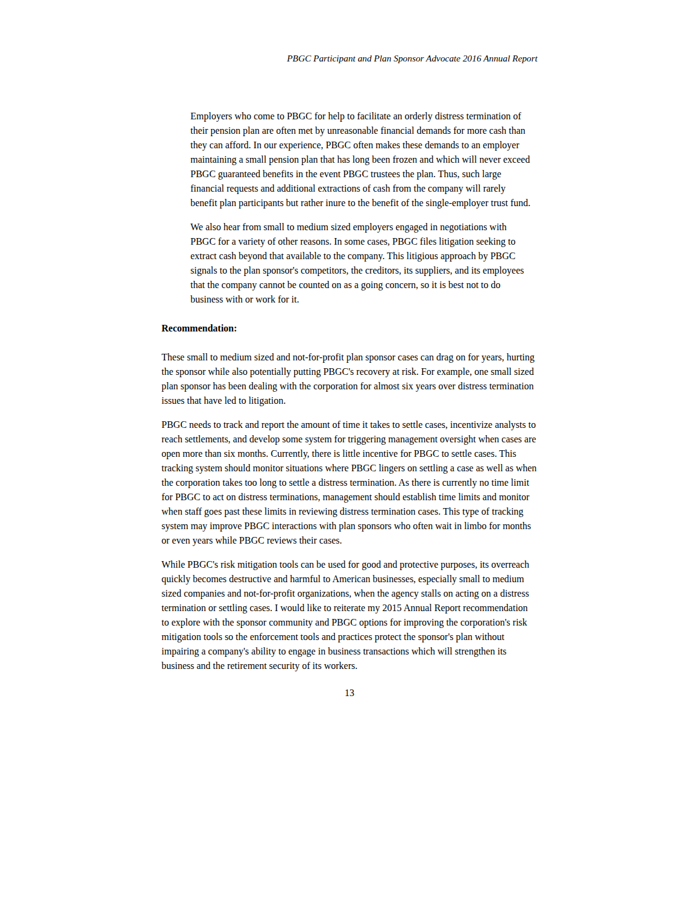PBGC Participant and Plan Sponsor Advocate 2016 Annual Report
Employers who come to PBGC for help to facilitate an orderly distress termination of their pension plan are often met by unreasonable financial demands for more cash than they can afford. In our experience, PBGC often makes these demands to an employer maintaining a small pension plan that has long been frozen and which will never exceed PBGC guaranteed benefits in the event PBGC trustees the plan. Thus, such large financial requests and additional extractions of cash from the company will rarely benefit plan participants but rather inure to the benefit of the single-employer trust fund.
We also hear from small to medium sized employers engaged in negotiations with PBGC for a variety of other reasons. In some cases, PBGC files litigation seeking to extract cash beyond that available to the company. This litigious approach by PBGC signals to the plan sponsor's competitors, the creditors, its suppliers, and its employees that the company cannot be counted on as a going concern, so it is best not to do business with or work for it.
Recommendation:
These small to medium sized and not-for-profit plan sponsor cases can drag on for years, hurting the sponsor while also potentially putting PBGC's recovery at risk. For example, one small sized plan sponsor has been dealing with the corporation for almost six years over distress termination issues that have led to litigation.
PBGC needs to track and report the amount of time it takes to settle cases, incentivize analysts to reach settlements, and develop some system for triggering management oversight when cases are open more than six months. Currently, there is little incentive for PBGC to settle cases. This tracking system should monitor situations where PBGC lingers on settling a case as well as when the corporation takes too long to settle a distress termination. As there is currently no time limit for PBGC to act on distress terminations, management should establish time limits and monitor when staff goes past these limits in reviewing distress termination cases. This type of tracking system may improve PBGC interactions with plan sponsors who often wait in limbo for months or even years while PBGC reviews their cases.
While PBGC's risk mitigation tools can be used for good and protective purposes, its overreach quickly becomes destructive and harmful to American businesses, especially small to medium sized companies and not-for-profit organizations, when the agency stalls on acting on a distress termination or settling cases. I would like to reiterate my 2015 Annual Report recommendation to explore with the sponsor community and PBGC options for improving the corporation's risk mitigation tools so the enforcement tools and practices protect the sponsor's plan without impairing a company's ability to engage in business transactions which will strengthen its business and the retirement security of its workers.
13